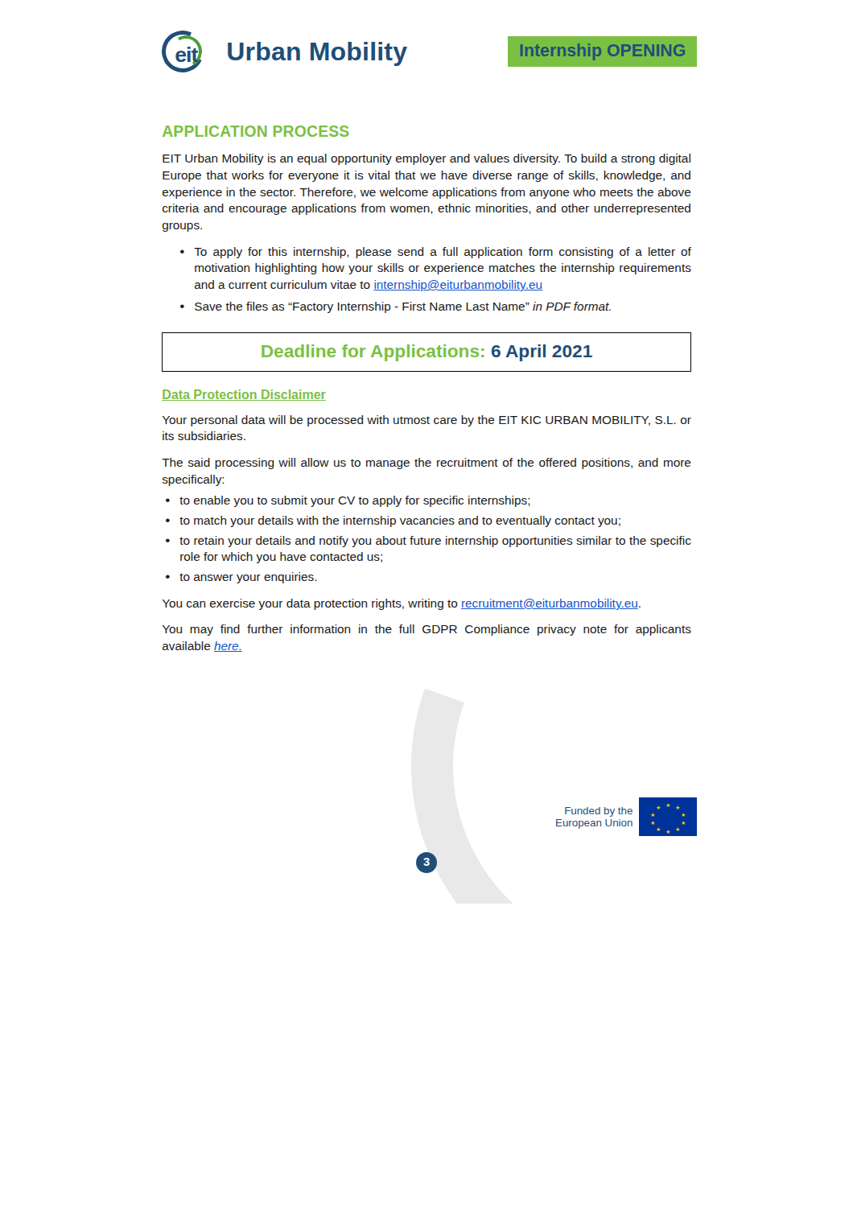eit
Urban Mobility
Internship OPENING
APPLICATION PROCESS
EIT Urban Mobility is an equal opportunity employer and values diversity. To build a strong digital Europe that works for everyone it is vital that we have diverse range of skills, knowledge, and experience in the sector. Therefore, we welcome applications from anyone who meets the above criteria and encourage applications from women, ethnic minorities, and other underrepresented groups.
To apply for this internship, please send a full application form consisting of a letter of motivation highlighting how your skills or experience matches the internship requirements and a current curriculum vitae to internship@eiturbanmobility.eu
Save the files as “Factory Internship - First Name Last Name” in PDF format.
Deadline for Applications: 6 April 2021
Data Protection Disclaimer
Your personal data will be processed with utmost care by the EIT KIC URBAN MOBILITY, S.L. or its subsidiaries.
The said processing will allow us to manage the recruitment of the offered positions, and more specifically:
to enable you to submit your CV to apply for specific internships;
to match your details with the internship vacancies and to eventually contact you;
to retain your details and notify you about future internship opportunities similar to the specific role for which you have contacted us;
to answer your enquiries.
You can exercise your data protection rights, writing to recruitment@eiturbanmobility.eu.
You may find further information in the full GDPR Compliance privacy note for applicants available here.
Funded by the
European Union
★ ★ ★ ★ ★ ★ ★ ★ ★ ★
3